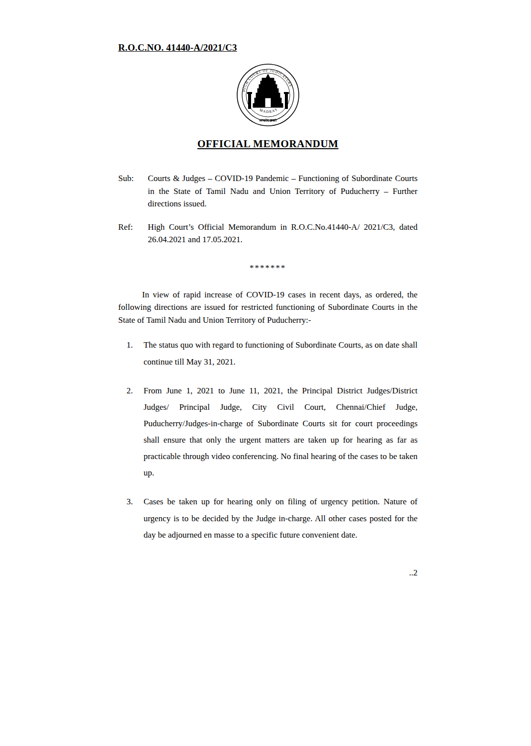R.O.C.NO. 41440-A/2021/C3
HIGH COURT OF JUDICATURE MADRAS सत्यमेव जयते
OFFICIAL MEMORANDUM
| Sub: | Courts & Judges – COVID-19 Pandemic – Functioning of Subordinate Courts in the State of Tamil Nadu and Union Territory of Puducherry – Further directions issued. |
| Ref: | High Court’s Official Memorandum in R.O.C.No.41440-A/ 2021/C3, dated 26.04.2021 and 17.05.2021. |
*******
In view of rapid increase of COVID-19 cases in recent days, as ordered, the following directions are issued for restricted functioning of Subordinate Courts in the State of Tamil Nadu and Union Territory of Puducherry:-
The status quo with regard to functioning of Subordinate Courts, as on date shall continue till May 31, 2021.
From June 1, 2021 to June 11, 2021, the Principal District Judges/District Judges/ Principal Judge, City Civil Court, Chennai/Chief Judge, Puducherry/Judges-in-charge of Subordinate Courts sit for court proceedings shall ensure that only the urgent matters are taken up for hearing as far as practicable through video conferencing. No final hearing of the cases to be taken up.
Cases be taken up for hearing only on filing of urgency petition. Nature of urgency is to be decided by the Judge in-charge. All other cases posted for the day be adjourned en masse to a specific future convenient date.
..2